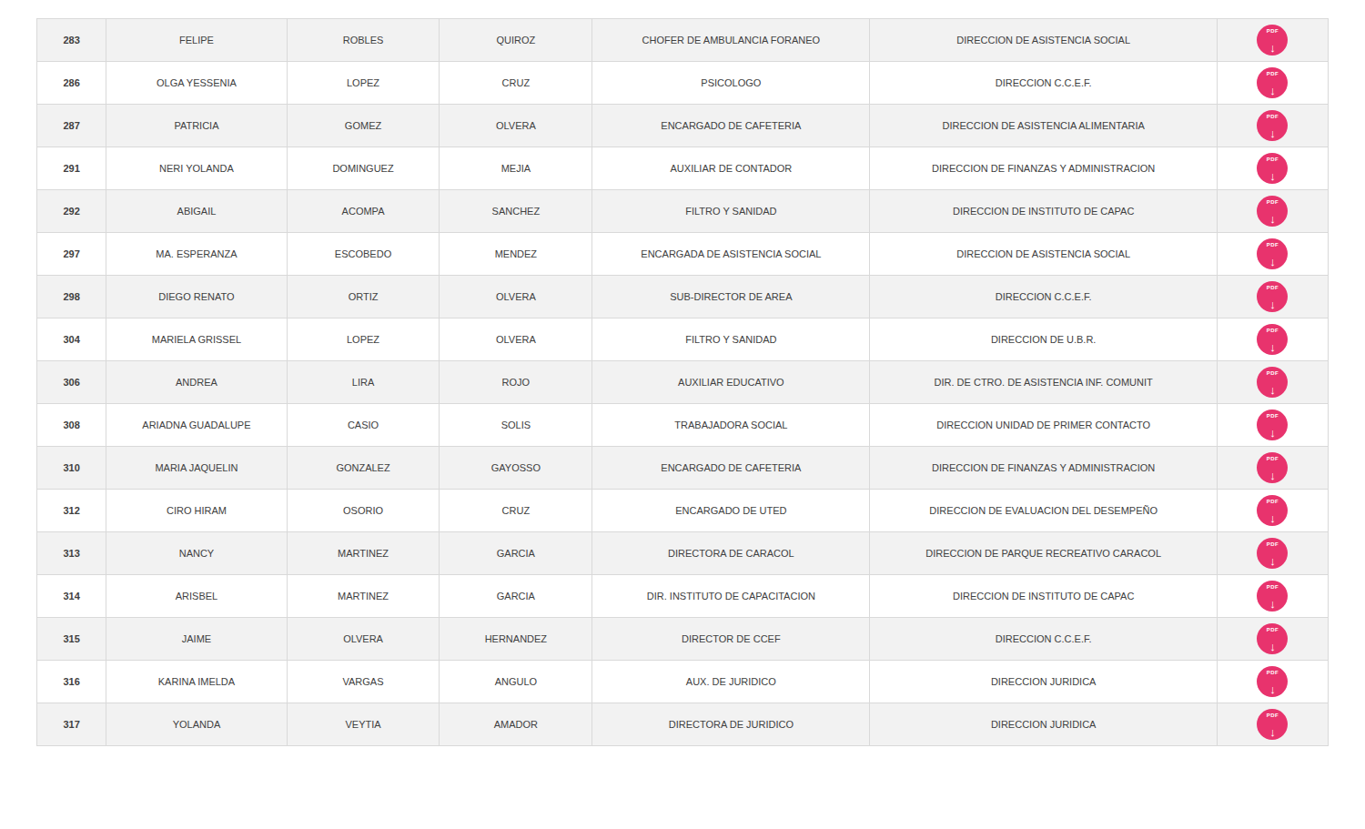| 283 | FELIPE | ROBLES | QUIROZ | CHOFER DE AMBULANCIA FORANEO | DIRECCION DE ASISTENCIA SOCIAL | |
| 286 | OLGA YESSENIA | LOPEZ | CRUZ | PSICOLOGO | DIRECCION C.C.E.F. | |
| 287 | PATRICIA | GOMEZ | OLVERA | ENCARGADO DE CAFETERIA | DIRECCION DE ASISTENCIA ALIMENTARIA | |
| 291 | NERI YOLANDA | DOMINGUEZ | MEJIA | AUXILIAR DE CONTADOR | DIRECCION DE FINANZAS Y ADMINISTRACION | |
| 292 | ABIGAIL | ACOMPA | SANCHEZ | FILTRO Y SANIDAD | DIRECCION DE INSTITUTO DE CAPAC | |
| 297 | MA. ESPERANZA | ESCOBEDO | MENDEZ | ENCARGADA DE ASISTENCIA SOCIAL | DIRECCION DE ASISTENCIA SOCIAL | |
| 298 | DIEGO RENATO | ORTIZ | OLVERA | SUB-DIRECTOR DE AREA | DIRECCION C.C.E.F. | |
| 304 | MARIELA GRISSEL | LOPEZ | OLVERA | FILTRO Y SANIDAD | DIRECCION DE U.B.R. | |
| 306 | ANDREA | LIRA | ROJO | AUXILIAR EDUCATIVO | DIR. DE CTRO. DE ASISTENCIA INF. COMUNIT | |
| 308 | ARIADNA GUADALUPE | CASIO | SOLIS | TRABAJADORA SOCIAL | DIRECCION UNIDAD DE PRIMER CONTACTO | |
| 310 | MARIA JAQUELIN | GONZALEZ | GAYOSSO | ENCARGADO DE CAFETERIA | DIRECCION DE FINANZAS Y ADMINISTRACION | |
| 312 | CIRO HIRAM | OSORIO | CRUZ | ENCARGADO DE UTED | DIRECCION DE EVALUACION DEL DESEMPEÑO | |
| 313 | NANCY | MARTINEZ | GARCIA | DIRECTORA DE CARACOL | DIRECCION DE PARQUE RECREATIVO CARACOL | |
| 314 | ARISBEL | MARTINEZ | GARCIA | DIR. INSTITUTO DE CAPACITACION | DIRECCION DE INSTITUTO DE CAPAC | |
| 315 | JAIME | OLVERA | HERNANDEZ | DIRECTOR DE CCEF | DIRECCION C.C.E.F. | |
| 316 | KARINA IMELDA | VARGAS | ANGULO | AUX. DE JURIDICO | DIRECCION JURIDICA | |
| 317 | YOLANDA | VEYTIA | AMADOR | DIRECTORA DE JURIDICO | DIRECCION JURIDICA | |